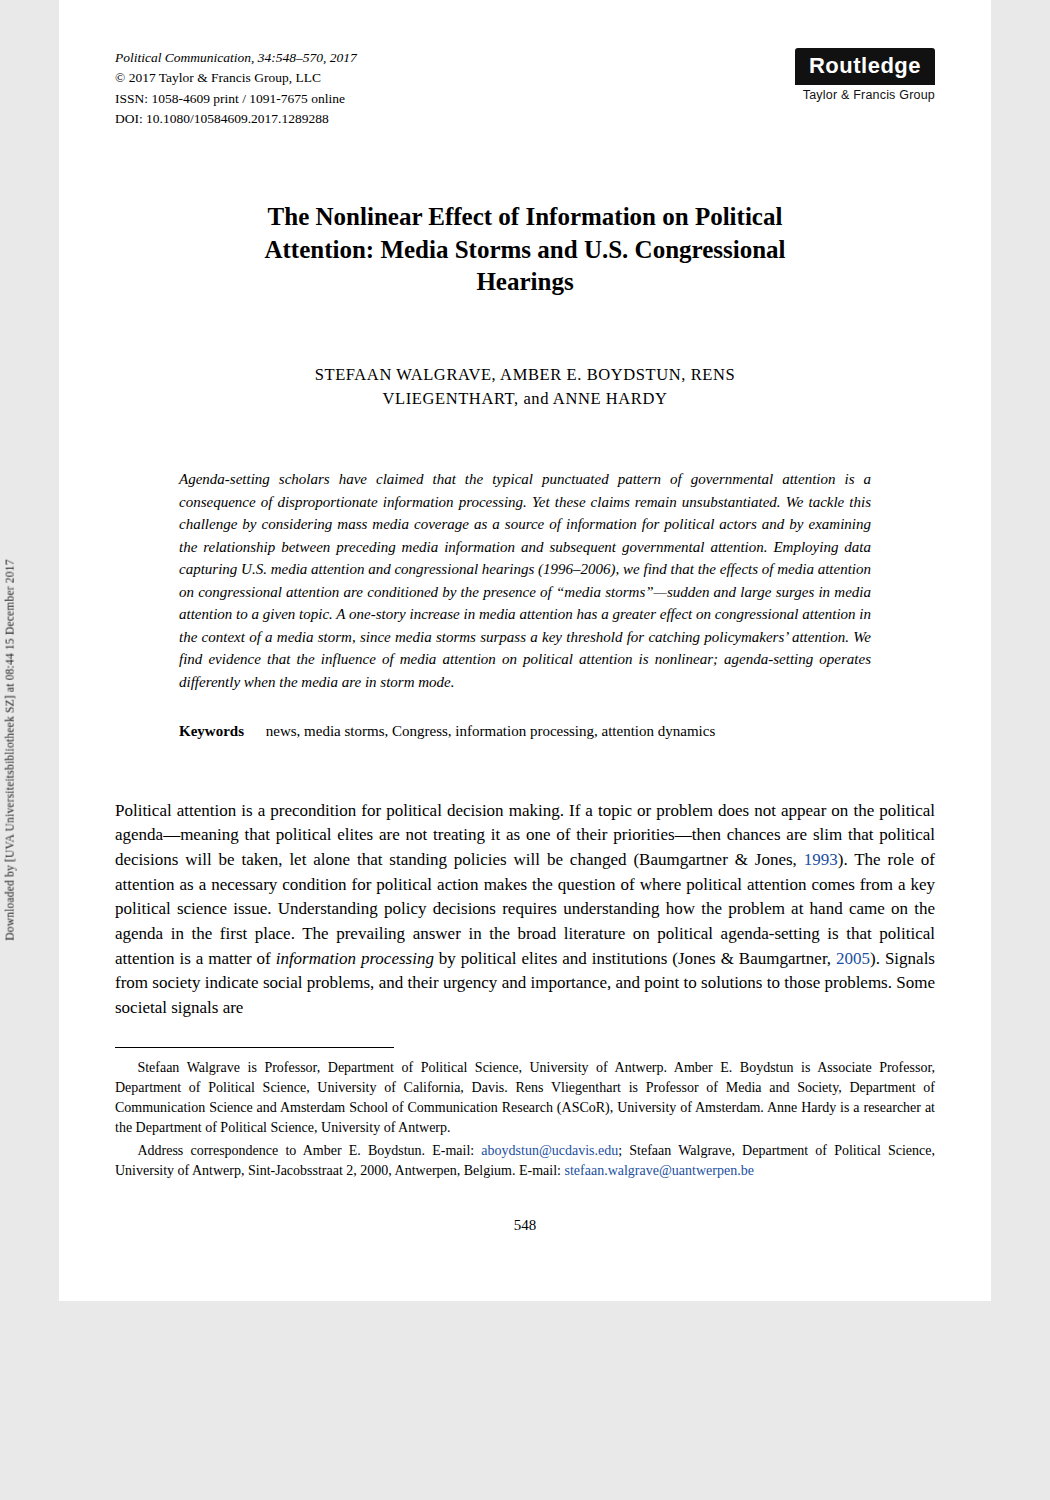Downloaded by [UVA Universiteitsbibliotheek SZ] at 08:44 15 December 2017
Political Communication, 34:548–570, 2017
© 2017 Taylor & Francis Group, LLC
ISSN: 1058-4609 print / 1091-7675 online
DOI: 10.1080/10584609.2017.1289288
Routledge
Taylor & Francis Group
The Nonlinear Effect of Information on Political
Attention: Media Storms and U.S. Congressional
Hearings
STEFAAN WALGRAVE, AMBER E. BOYDSTUN, RENS
VLIEGENTHART, and ANNE HARDY
Agenda-setting scholars have claimed that the typical punctuated pattern of governmental attention is a consequence of disproportionate information processing. Yet these claims remain unsubstantiated. We tackle this challenge by considering mass media coverage as a source of information for political actors and by examining the relationship between preceding media information and subsequent governmental attention. Employing data capturing U.S. media attention and congressional hearings (1996–2006), we find that the effects of media attention on congressional attention are conditioned by the presence of “media storms”—sudden and large surges in media attention to a given topic. A one-story increase in media attention has a greater effect on congressional attention in the context of a media storm, since media storms surpass a key threshold for catching policymakers’ attention. We find evidence that the influence of media attention on political attention is nonlinear; agenda-setting operates differently when the media are in storm mode.
Keywords news, media storms, Congress, information processing, attention dynamics
Political attention is a precondition for political decision making. If a topic or problem does not appear on the political agenda—meaning that political elites are not treating it as one of their priorities—then chances are slim that political decisions will be taken, let alone that standing policies will be changed (Baumgartner & Jones, 1993). The role of attention as a necessary condition for political action makes the question of where political attention comes from a key political science issue. Understanding policy decisions requires understanding how the problem at hand came on the agenda in the first place. The prevailing answer in the broad literature on political agenda-setting is that political attention is a matter of information processing by political elites and institutions (Jones & Baumgartner, 2005). Signals from society indicate social problems, and their urgency and importance, and point to solutions to those problems. Some societal signals are
Stefaan Walgrave is Professor, Department of Political Science, University of Antwerp. Amber E. Boydstun is Associate Professor, Department of Political Science, University of California, Davis. Rens Vliegenthart is Professor of Media and Society, Department of Communication Science and Amsterdam School of Communication Research (ASCoR), University of Amsterdam. Anne Hardy is a researcher at the Department of Political Science, University of Antwerp.
Address correspondence to Amber E. Boydstun. E-mail: aboydstun@ucdavis.edu; Stefaan Walgrave, Department of Political Science, University of Antwerp, Sint-Jacobsstraat 2, 2000, Antwerpen, Belgium. E-mail: stefaan.walgrave@uantwerpen.be
548